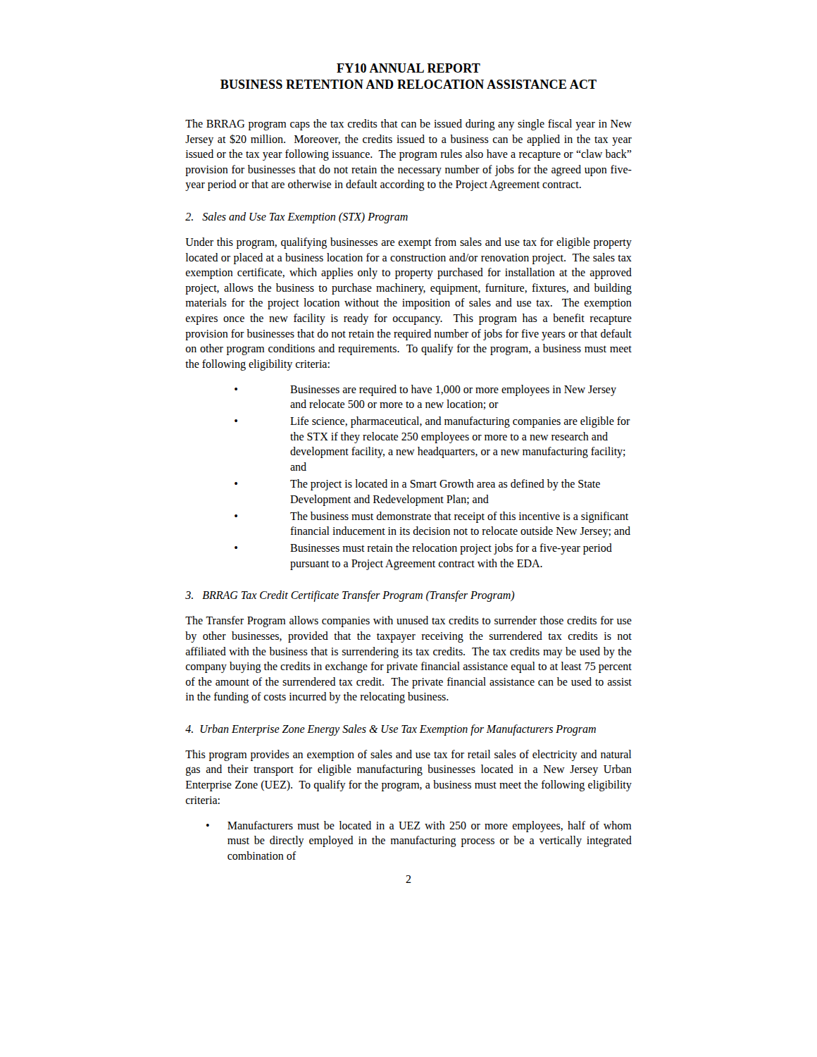FY10 ANNUAL REPORT BUSINESS RETENTION AND RELOCATION ASSISTANCE ACT
The BRRAG program caps the tax credits that can be issued during any single fiscal year in New Jersey at $20 million. Moreover, the credits issued to a business can be applied in the tax year issued or the tax year following issuance. The program rules also have a recapture or “claw back” provision for businesses that do not retain the necessary number of jobs for the agreed upon five-year period or that are otherwise in default according to the Project Agreement contract.
2. Sales and Use Tax Exemption (STX) Program
Under this program, qualifying businesses are exempt from sales and use tax for eligible property located or placed at a business location for a construction and/or renovation project. The sales tax exemption certificate, which applies only to property purchased for installation at the approved project, allows the business to purchase machinery, equipment, furniture, fixtures, and building materials for the project location without the imposition of sales and use tax. The exemption expires once the new facility is ready for occupancy. This program has a benefit recapture provision for businesses that do not retain the required number of jobs for five years or that default on other program conditions and requirements. To qualify for the program, a business must meet the following eligibility criteria:
•Businesses are required to have 1,000 or more employees in New Jersey and relocate 500 or more to a new location; or
•Life science, pharmaceutical, and manufacturing companies are eligible for the STX if they relocate 250 employees or more to a new research and development facility, a new headquarters, or a new manufacturing facility; and
•The project is located in a Smart Growth area as defined by the State Development and Redevelopment Plan; and
•The business must demonstrate that receipt of this incentive is a significant financial inducement in its decision not to relocate outside New Jersey; and
•Businesses must retain the relocation project jobs for a five-year period pursuant to a Project Agreement contract with the EDA.
3. BRRAG Tax Credit Certificate Transfer Program (Transfer Program)
The Transfer Program allows companies with unused tax credits to surrender those credits for use by other businesses, provided that the taxpayer receiving the surrendered tax credits is not affiliated with the business that is surrendering its tax credits. The tax credits may be used by the company buying the credits in exchange for private financial assistance equal to at least 75 percent of the amount of the surrendered tax credit. The private financial assistance can be used to assist in the funding of costs incurred by the relocating business.
4. Urban Enterprise Zone Energy Sales & Use Tax Exemption for Manufacturers Program
This program provides an exemption of sales and use tax for retail sales of electricity and natural gas and their transport for eligible manufacturing businesses located in a New Jersey Urban Enterprise Zone (UEZ). To qualify for the program, a business must meet the following eligibility criteria:
•Manufacturers must be located in a UEZ with 250 or more employees, half of whom must be directly employed in the manufacturing process or be a vertically integrated combination of
2